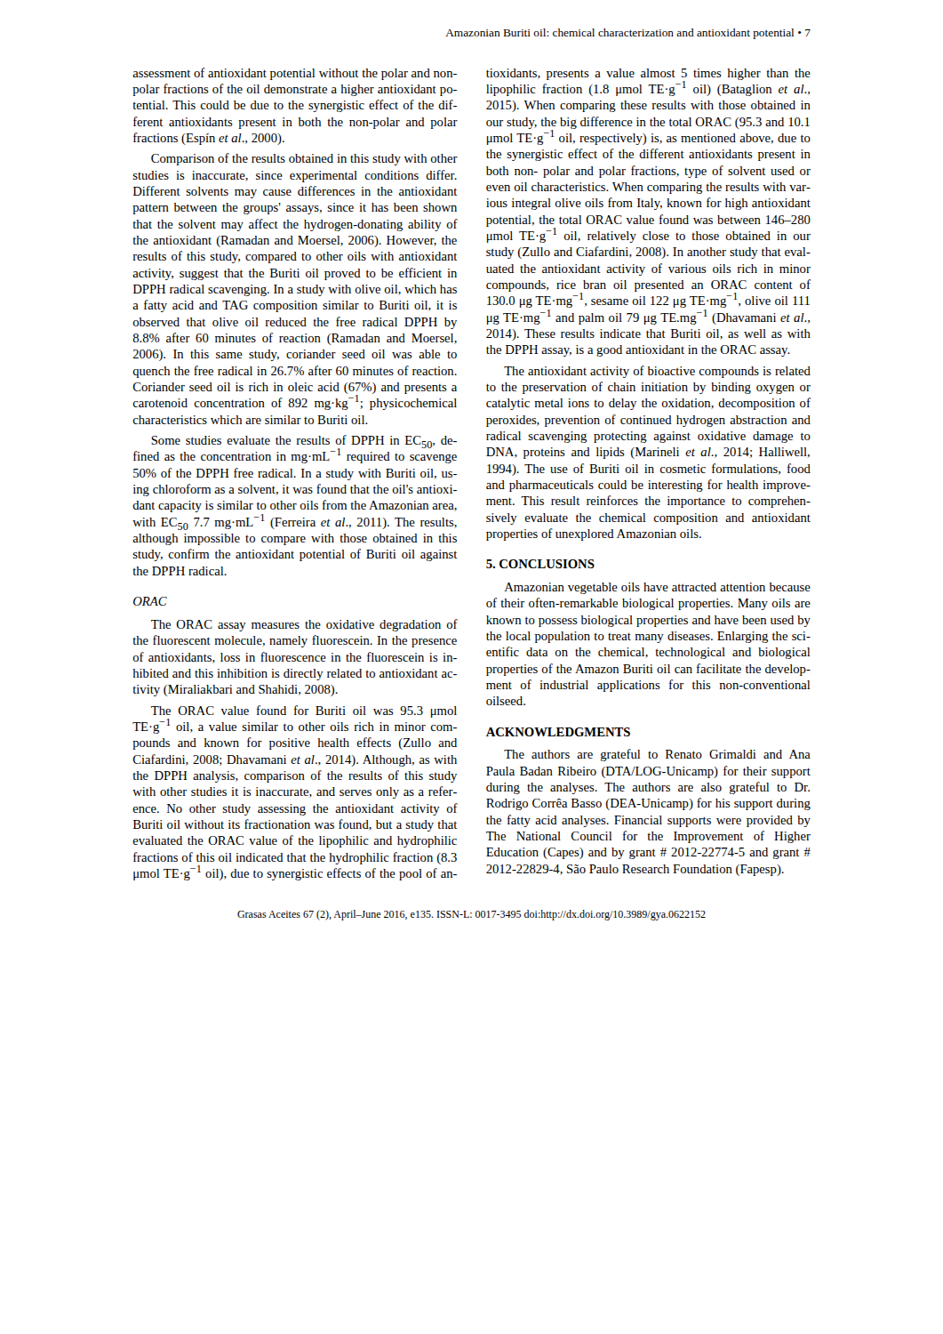Amazonian Buriti oil: chemical characterization and antioxidant potential • 7
assessment of antioxidant potential without the polar and non-polar fractions of the oil demonstrate a higher antioxidant potential. This could be due to the synergistic effect of the different antioxidants present in both the non-polar and polar fractions (Espín et al., 2000).
Comparison of the results obtained in this study with other studies is inaccurate, since experimental conditions differ. Different solvents may cause differences in the antioxidant pattern between the groups' assays, since it has been shown that the solvent may affect the hydrogen-donating ability of the antioxidant (Ramadan and Moersel, 2006). However, the results of this study, compared to other oils with antioxidant activity, suggest that the Buriti oil proved to be efficient in DPPH radical scavenging. In a study with olive oil, which has a fatty acid and TAG composition similar to Buriti oil, it is observed that olive oil reduced the free radical DPPH by 8.8% after 60 minutes of reaction (Ramadan and Moersel, 2006). In this same study, coriander seed oil was able to quench the free radical in 26.7% after 60 minutes of reaction. Coriander seed oil is rich in oleic acid (67%) and presents a carotenoid concentration of 892 mg·kg−1; physicochemical characteristics which are similar to Buriti oil.
Some studies evaluate the results of DPPH in EC50, defined as the concentration in mg·mL−1 required to scavenge 50% of the DPPH free radical. In a study with Buriti oil, using chloroform as a solvent, it was found that the oil's antioxidant capacity is similar to other oils from the Amazonian area, with EC50 7.7 mg·mL−1 (Ferreira et al., 2011). The results, although impossible to compare with those obtained in this study, confirm the antioxidant potential of Buriti oil against the DPPH radical.
ORAC
The ORAC assay measures the oxidative degradation of the fluorescent molecule, namely fluorescein. In the presence of antioxidants, loss in fluorescence in the fluorescein is inhibited and this inhibition is directly related to antioxidant activity (Miraliakbari and Shahidi, 2008).
The ORAC value found for Buriti oil was 95.3 μmol TE·g−1 oil, a value similar to other oils rich in minor compounds and known for positive health effects (Zullo and Ciafardini, 2008; Dhavamani et al., 2014). Although, as with the DPPH analysis, comparison of the results of this study with other studies it is inaccurate, and serves only as a reference. No other study assessing the antioxidant activity of Buriti oil without its fractionation was found, but a study that evaluated the ORAC value of the lipophilic and hydrophilic fractions of this oil indicated that the hydrophilic fraction (8.3 μmol TE·g−1 oil), due to synergistic effects of the pool of antioxidants, presents a value almost 5 times higher than the lipophilic fraction (1.8 μmol TE·g−1 oil) (Bataglion et al., 2015). When comparing these results with those obtained in our study, the big difference in the total ORAC (95.3 and 10.1 μmol TE·g−1 oil, respectively) is, as mentioned above, due to the synergistic effect of the different antioxidants present in both non- polar and polar fractions, type of solvent used or even oil characteristics. When comparing the results with various integral olive oils from Italy, known for high antioxidant potential, the total ORAC value found was between 146–280 μmol TE·g−1 oil, relatively close to those obtained in our study (Zullo and Ciafardini, 2008). In another study that evaluated the antioxidant activity of various oils rich in minor compounds, rice bran oil presented an ORAC content of 130.0 μg TE·mg−1, sesame oil 122 μg TE·mg−1, olive oil 111 μg TE·mg−1 and palm oil 79 μg TE.mg−1 (Dhavamani et al., 2014). These results indicate that Buriti oil, as well as with the DPPH assay, is a good antioxidant in the ORAC assay.
The antioxidant activity of bioactive compounds is related to the preservation of chain initiation by binding oxygen or catalytic metal ions to delay the oxidation, decomposition of peroxides, prevention of continued hydrogen abstraction and radical scavenging protecting against oxidative damage to DNA, proteins and lipids (Marineli et al., 2014; Halliwell, 1994). The use of Buriti oil in cosmetic formulations, food and pharmaceuticals could be interesting for health improvement. This result reinforces the importance to comprehensively evaluate the chemical composition and antioxidant properties of unexplored Amazonian oils.
5. CONCLUSIONS
Amazonian vegetable oils have attracted attention because of their often-remarkable biological properties. Many oils are known to possess biological properties and have been used by the local population to treat many diseases. Enlarging the scientific data on the chemical, technological and biological properties of the Amazon Buriti oil can facilitate the development of industrial applications for this non-conventional oilseed.
ACKNOWLEDGMENTS
The authors are grateful to Renato Grimaldi and Ana Paula Badan Ribeiro (DTA/LOG-Unicamp) for their support during the analyses. The authors are also grateful to Dr. Rodrigo Corrêa Basso (DEA-Unicamp) for his support during the fatty acid analyses. Financial supports were provided by The National Council for the Improvement of Higher Education (Capes) and by grant # 2012-22774-5 and grant # 2012-22829-4, São Paulo Research Foundation (Fapesp).
Grasas Aceites 67 (2), April–June 2016, e135. ISSN-L: 0017-3495 doi:http://dx.doi.org/10.3989/gya.0622152